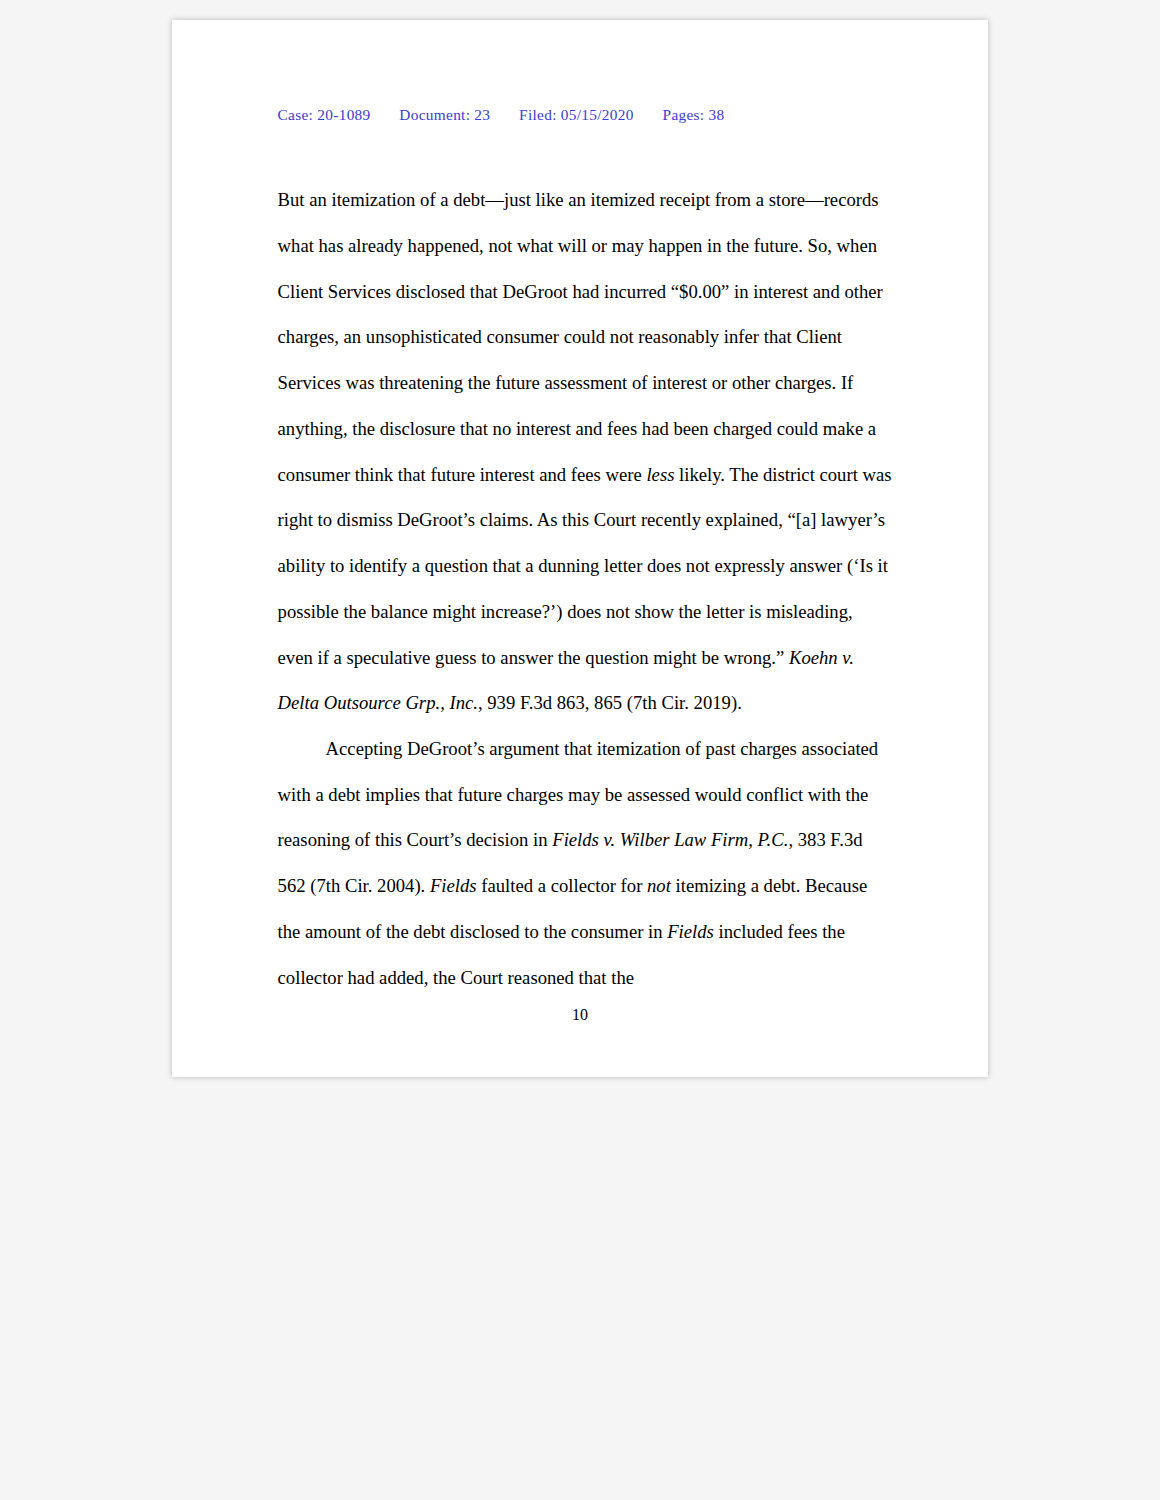Case: 20-1089 Document: 23 Filed: 05/15/2020 Pages: 38
But an itemization of a debt—just like an itemized receipt from a store—records what has already happened, not what will or may happen in the future. So, when Client Services disclosed that DeGroot had incurred “$0.00” in interest and other charges, an unsophisticated consumer could not reasonably infer that Client Services was threatening the future assessment of interest or other charges. If anything, the disclosure that no interest and fees had been charged could make a consumer think that future interest and fees were less likely. The district court was right to dismiss DeGroot’s claims. As this Court recently explained, “[a] lawyer’s ability to identify a question that a dunning letter does not expressly answer (‘Is it possible the balance might increase?’) does not show the letter is misleading, even if a speculative guess to answer the question might be wrong.” Koehn v. Delta Outsource Grp., Inc., 939 F.3d 863, 865 (7th Cir. 2019).
Accepting DeGroot’s argument that itemization of past charges associated with a debt implies that future charges may be assessed would conflict with the reasoning of this Court’s decision in Fields v. Wilber Law Firm, P.C., 383 F.3d 562 (7th Cir. 2004). Fields faulted a collector for not itemizing a debt. Because the amount of the debt disclosed to the consumer in Fields included fees the collector had added, the Court reasoned that the
10